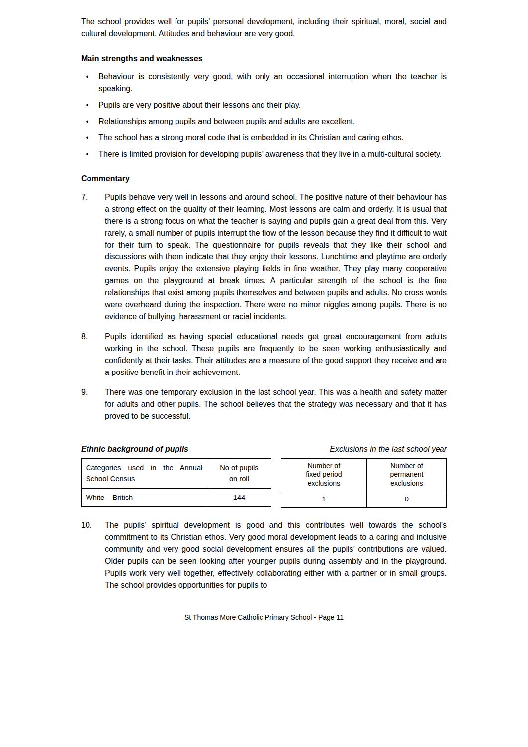The school provides well for pupils’ personal development, including their spiritual, moral, social and cultural development. Attitudes and behaviour are very good.
Main strengths and weaknesses
Behaviour is consistently very good, with only an occasional interruption when the teacher is speaking.
Pupils are very positive about their lessons and their play.
Relationships among pupils and between pupils and adults are excellent.
The school has a strong moral code that is embedded in its Christian and caring ethos.
There is limited provision for developing pupils’ awareness that they live in a multi-cultural society.
Commentary
Pupils behave very well in lessons and around school. The positive nature of their behaviour has a strong effect on the quality of their learning. Most lessons are calm and orderly. It is usual that there is a strong focus on what the teacher is saying and pupils gain a great deal from this. Very rarely, a small number of pupils interrupt the flow of the lesson because they find it difficult to wait for their turn to speak. The questionnaire for pupils reveals that they like their school and discussions with them indicate that they enjoy their lessons. Lunchtime and playtime are orderly events. Pupils enjoy the extensive playing fields in fine weather. They play many cooperative games on the playground at break times. A particular strength of the school is the fine relationships that exist among pupils themselves and between pupils and adults. No cross words were overheard during the inspection. There were no minor niggles among pupils. There is no evidence of bullying, harassment or racial incidents.
Pupils identified as having special educational needs get great encouragement from adults working in the school. These pupils are frequently to be seen working enthusiastically and confidently at their tasks. Their attitudes are a measure of the good support they receive and are a positive benefit in their achievement.
There was one temporary exclusion in the last school year. This was a health and safety matter for adults and other pupils. The school believes that the strategy was necessary and that it has proved to be successful.
Ethnic background of pupils
| Categories used in the Annual School Census | No of pupils on roll |
| White – British | 144 |
Exclusions in the last school year
| Number of fixed period exclusions | Number of permanent exclusions |
| --- | --- |
| 1 | 0 |
The pupils’ spiritual development is good and this contributes well towards the school’s commitment to its Christian ethos. Very good moral development leads to a caring and inclusive community and very good social development ensures all the pupils’ contributions are valued. Older pupils can be seen looking after younger pupils during assembly and in the playground. Pupils work very well together, effectively collaborating either with a partner or in small groups. The school provides opportunities for pupils to
St Thomas More Catholic Primary School - Page 11